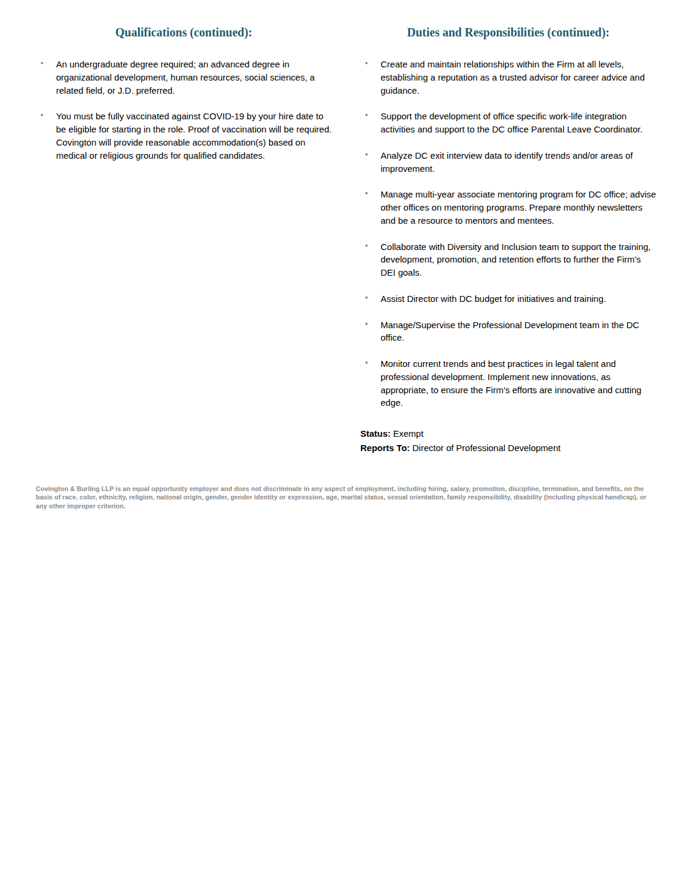Qualifications (continued):
An undergraduate degree required; an advanced degree in organizational development, human resources, social sciences, a related field, or J.D. preferred.
You must be fully vaccinated against COVID-19 by your hire date to be eligible for starting in the role. Proof of vaccination will be required. Covington will provide reasonable accommodation(s) based on medical or religious grounds for qualified candidates.
Duties and Responsibilities (continued):
Create and maintain relationships within the Firm at all levels, establishing a reputation as a trusted advisor for career advice and guidance.
Support the development of office specific work-life integration activities and support to the DC office Parental Leave Coordinator.
Analyze DC exit interview data to identify trends and/or areas of improvement.
Manage multi-year associate mentoring program for DC office; advise other offices on mentoring programs. Prepare monthly newsletters and be a resource to mentors and mentees.
Collaborate with Diversity and Inclusion team to support the training, development, promotion, and retention efforts to further the Firm’s DEI goals.
Assist Director with DC budget for initiatives and training.
Manage/Supervise the Professional Development team in the DC office.
Monitor current trends and best practices in legal talent and professional development. Implement new innovations, as appropriate, to ensure the Firm’s efforts are innovative and cutting edge.
Status: Exempt
Reports To: Director of Professional Development
Covington & Burling LLP is an equal opportunity employer and does not discriminate in any aspect of employment, including hiring, salary, promotion, discipline, termination, and benefits, on the basis of race, color, ethnicity, religion, national origin, gender, gender identity or expression, age, marital status, sexual orientation, family responsibility, disability (including physical handicap), or any other improper criterion.